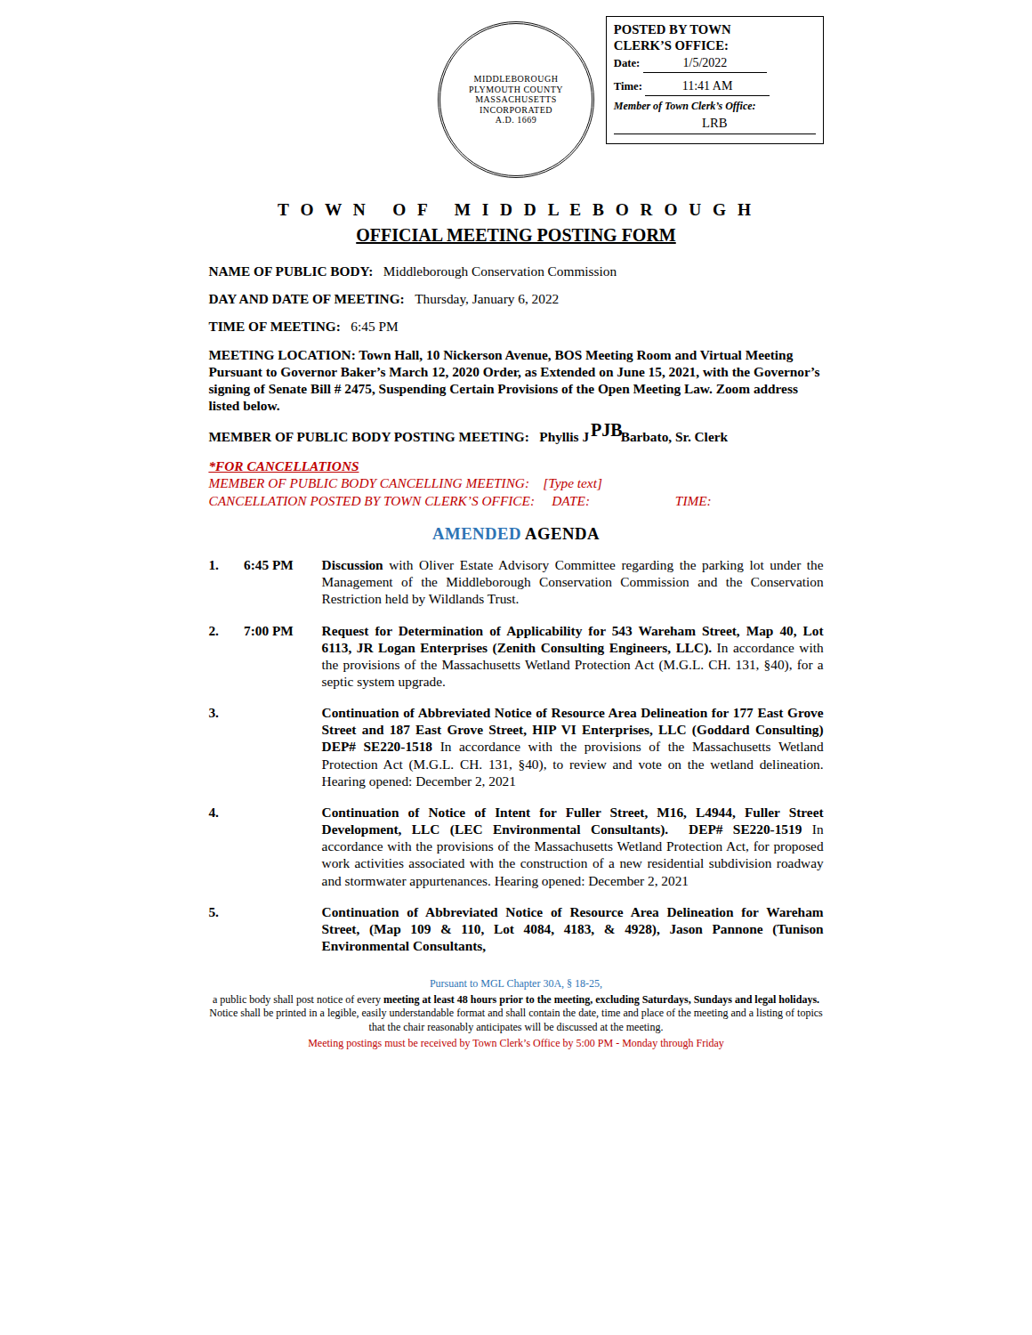POSTED BY TOWN
CLERK’S OFFICE:
Date: 1/5/2022
Time: 11:41 AM
Member of Town Clerk’s Office:
LRB
MIDDLEBOROUGH
PLYMOUTH COUNTY
MASSACHUSETTS
INCORPORATED
A.D. 1669
T O W N O F M I D D L E B O R O U G H
OFFICIAL MEETING POSTING FORM
NAME OF PUBLIC BODY: Middleborough Conservation Commission
DAY AND DATE OF MEETING: Thursday, January 6, 2022
TIME OF MEETING: 6:45 PM
MEETING LOCATION: Town Hall, 10 Nickerson Avenue, BOS Meeting Room and Virtual Meeting Pursuant to Governor Baker’s March 12, 2020 Order, as Extended on June 15, 2021, with the Governor’s signing of Senate Bill # 2475, Suspending Certain Provisions of the Open Meeting Law. Zoom address listed below.
MEMBER OF PUBLIC BODY POSTING MEETING: Phyllis JPJBBarbato, Sr. Clerk
*FOR CANCELLATIONS
MEMBER OF PUBLIC BODY CANCELLING MEETING: [Type text]
CANCELLATION POSTED BY TOWN CLERK’S OFFICE: DATE: TIME:
AMENDED AGENDA
1. 6:45 PM Discussion with Oliver Estate Advisory Committee regarding the parking lot under the Management of the Middleborough Conservation Commission and the Conservation Restriction held by Wildlands Trust.
2. 7:00 PM Request for Determination of Applicability for 543 Wareham Street, Map 40, Lot 6113, JR Logan Enterprises (Zenith Consulting Engineers, LLC). In accordance with the provisions of the Massachusetts Wetland Protection Act (M.G.L. CH. 131, §40), for a septic system upgrade.
3. Continuation of Abbreviated Notice of Resource Area Delineation for 177 East Grove Street and 187 East Grove Street, HIP VI Enterprises, LLC (Goddard Consulting) DEP# SE220-1518 In accordance with the provisions of the Massachusetts Wetland Protection Act (M.G.L. CH. 131, §40), to review and vote on the wetland delineation. Hearing opened: December 2, 2021
4. Continuation of Notice of Intent for Fuller Street, M16, L4944, Fuller Street Development, LLC (LEC Environmental Consultants). DEP# SE220-1519 In accordance with the provisions of the Massachusetts Wetland Protection Act, for proposed work activities associated with the construction of a new residential subdivision roadway and stormwater appurtenances. Hearing opened: December 2, 2021
5. Continuation of Abbreviated Notice of Resource Area Delineation for Wareham Street, (Map 109 & 110, Lot 4084, 4183, & 4928), Jason Pannone (Tunison Environmental Consultants,
Pursuant to MGL Chapter 30A, § 18-25,
a public body shall post notice of every meeting at least 48 hours prior to the meeting, excluding Saturdays, Sundays and legal holidays. Notice shall be printed in a legible, easily understandable format and shall contain the date, time and place of the meeting and a listing of topics that the chair reasonably anticipates will be discussed at the meeting.
Meeting postings must be received by Town Clerk’s Office by 5:00 PM - Monday through Friday